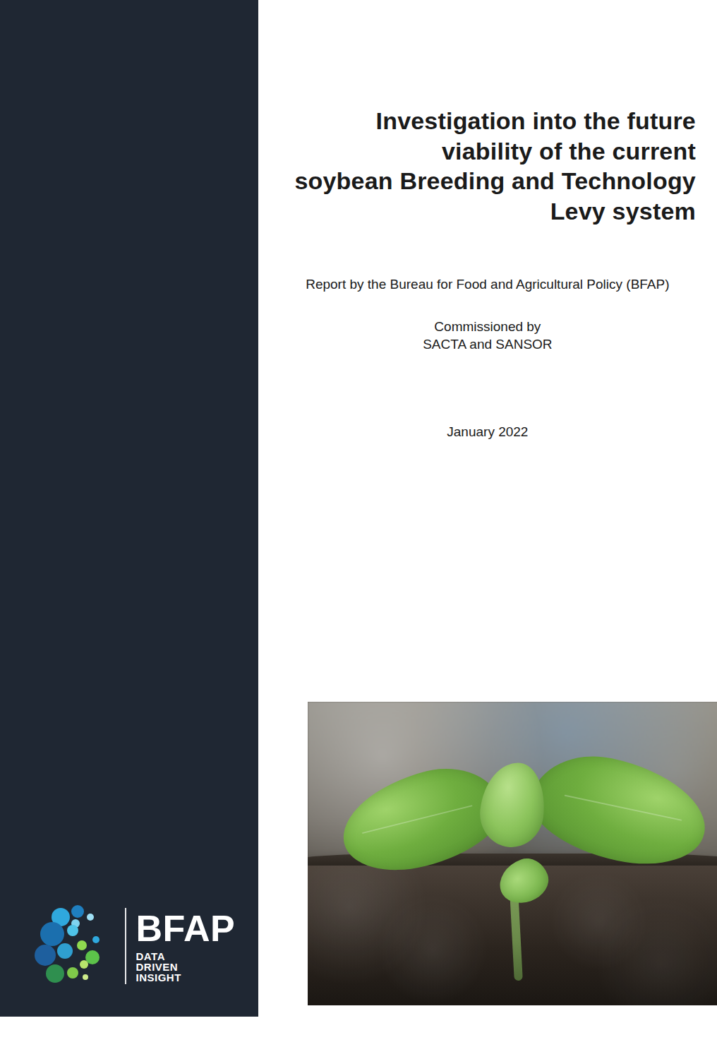BFAP
DATA DRIVEN INSIGHT
Investigation into the future viability of the current
soybean Breeding and Technology Levy system
Report by the Bureau for Food and Agricultural Policy (BFAP)
Commissioned by
SACTA and SANSOR
January 2022